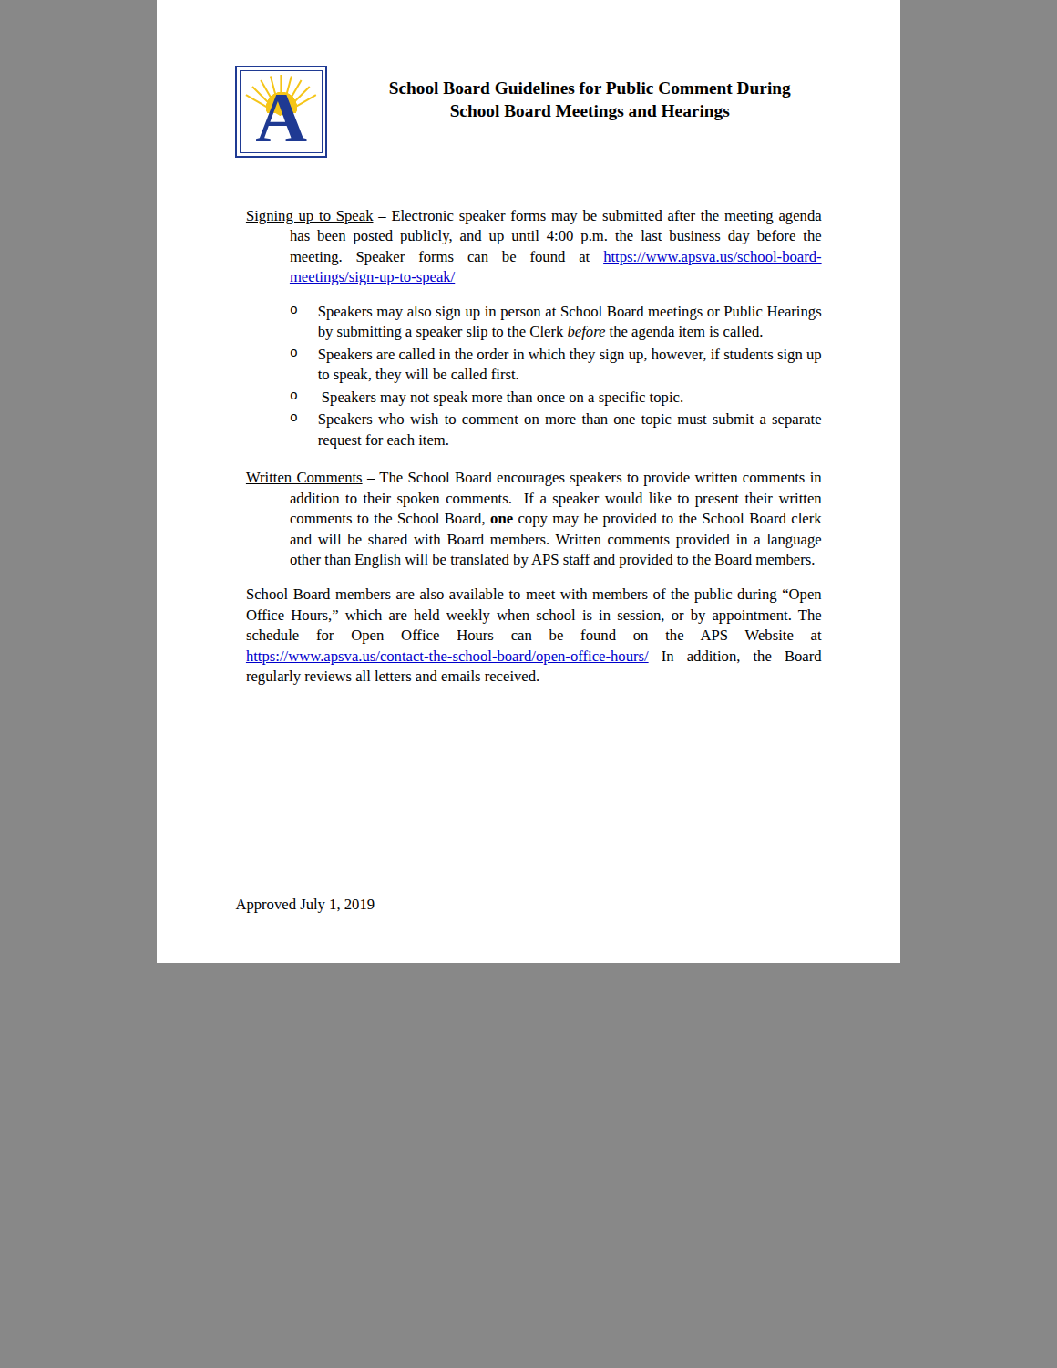A
School Board Guidelines for Public Comment During
School Board Meetings and Hearings
Signing up to Speak – Electronic speaker forms may be submitted after the meeting agenda has been posted publicly, and up until 4:00 p.m. the last business day before the meeting. Speaker forms can be found at https://www.apsva.us/school-board-meetings/sign-up-to-speak/
Speakers may also sign up in person at School Board meetings or Public Hearings by submitting a speaker slip to the Clerk before the agenda item is called.
Speakers are called in the order in which they sign up, however, if students sign up to speak, they will be called first.
Speakers may not speak more than once on a specific topic.
Speakers who wish to comment on more than one topic must submit a separate request for each item.
Written Comments – The School Board encourages speakers to provide written comments in addition to their spoken comments. If a speaker would like to present their written comments to the School Board, one copy may be provided to the School Board clerk and will be shared with Board members. Written comments provided in a language other than English will be translated by APS staff and provided to the Board members.
School Board members are also available to meet with members of the public during “Open Office Hours,” which are held weekly when school is in session, or by appointment. The schedule for Open Office Hours can be found on the APS Website at https://www.apsva.us/contact-the-school-board/open-office-hours/ In addition, the Board regularly reviews all letters and emails received.
Approved July 1, 2019